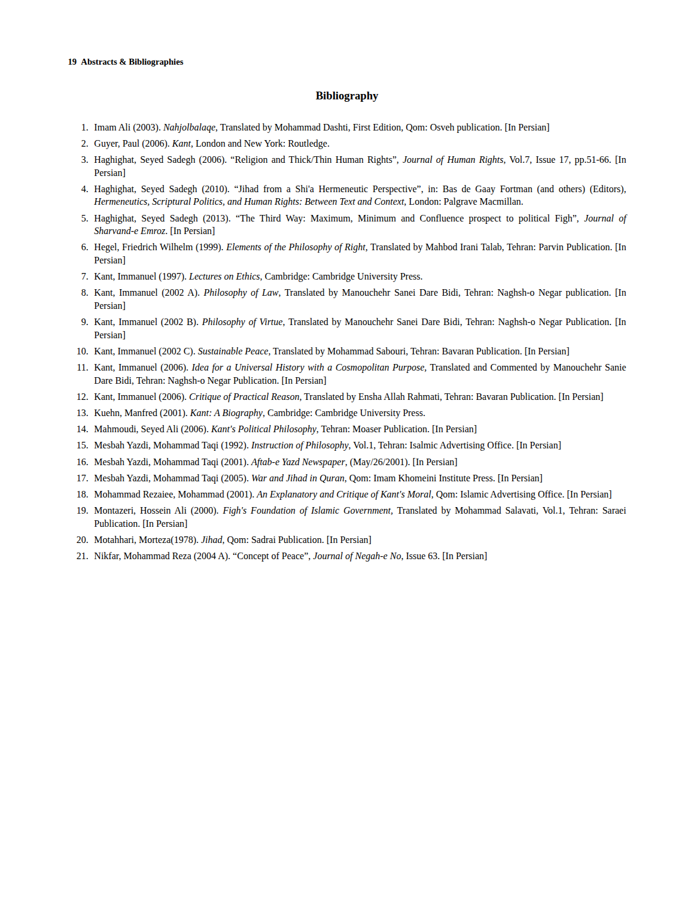19 Abstracts & Bibliographies
Bibliography
Imam Ali (2003). Nahjolbalaqe, Translated by Mohammad Dashti, First Edition, Qom: Osveh publication. [In Persian]
Guyer, Paul (2006). Kant, London and New York: Routledge.
Haghighat, Seyed Sadegh (2006). “Religion and Thick/Thin Human Rights”, Journal of Human Rights, Vol.7, Issue 17, pp.51-66. [In Persian]
Haghighat, Seyed Sadegh (2010). “Jihad from a Shi'a Hermeneutic Perspective”, in: Bas de Gaay Fortman (and others) (Editors), Hermeneutics, Scriptural Politics, and Human Rights: Between Text and Context, London: Palgrave Macmillan.
Haghighat, Seyed Sadegh (2013). “The Third Way: Maximum, Minimum and Confluence prospect to political Figh”, Journal of Sharvand-e Emroz. [In Persian]
Hegel, Friedrich Wilhelm (1999). Elements of the Philosophy of Right, Translated by Mahbod Irani Talab, Tehran: Parvin Publication. [In Persian]
Kant, Immanuel (1997). Lectures on Ethics, Cambridge: Cambridge University Press.
Kant, Immanuel (2002 A). Philosophy of Law, Translated by Manouchehr Sanei Dare Bidi, Tehran: Naghsh-o Negar publication. [In Persian]
Kant, Immanuel (2002 B). Philosophy of Virtue, Translated by Manouchehr Sanei Dare Bidi, Tehran: Naghsh-o Negar Publication. [In Persian]
Kant, Immanuel (2002 C). Sustainable Peace, Translated by Mohammad Sabouri, Tehran: Bavaran Publication. [In Persian]
Kant, Immanuel (2006). Idea for a Universal History with a Cosmopolitan Purpose, Translated and Commented by Manouchehr Sanie Dare Bidi, Tehran: Naghsh-o Negar Publication. [In Persian]
Kant, Immanuel (2006). Critique of Practical Reason, Translated by Ensha Allah Rahmati, Tehran: Bavaran Publication. [In Persian]
Kuehn, Manfred (2001). Kant: A Biography, Cambridge: Cambridge University Press.
Mahmoudi, Seyed Ali (2006). Kant's Political Philosophy, Tehran: Moaser Publication. [In Persian]
Mesbah Yazdi, Mohammad Taqi (1992). Instruction of Philosophy, Vol.1, Tehran: Isalmic Advertising Office. [In Persian]
Mesbah Yazdi, Mohammad Taqi (2001). Aftab-e Yazd Newspaper, (May/26/2001). [In Persian]
Mesbah Yazdi, Mohammad Taqi (2005). War and Jihad in Quran, Qom: Imam Khomeini Institute Press. [In Persian]
Mohammad Rezaiee, Mohammad (2001). An Explanatory and Critique of Kant's Moral, Qom: Islamic Advertising Office. [In Persian]
Montazeri, Hossein Ali (2000). Figh's Foundation of Islamic Government, Translated by Mohammad Salavati, Vol.1, Tehran: Saraei Publication. [In Persian]
Motahhari, Morteza(1978). Jihad, Qom: Sadrai Publication. [In Persian]
Nikfar, Mohammad Reza (2004 A). “Concept of Peace”, Journal of Negah-e No, Issue 63. [In Persian]